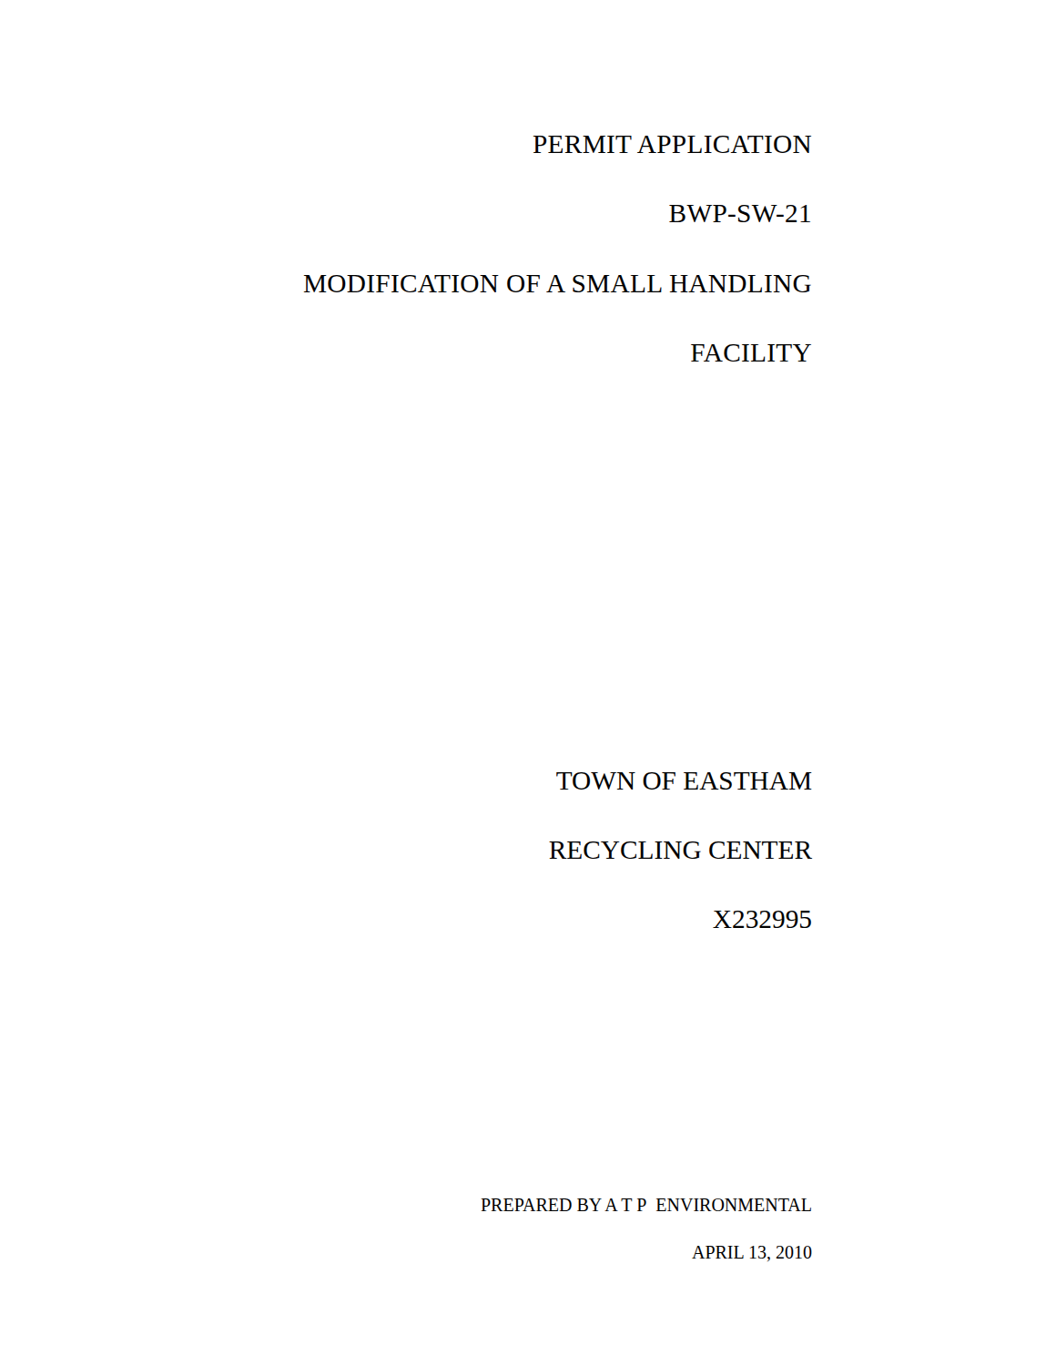PERMIT APPLICATION
BWP-SW-21
MODIFICATION OF A SMALL HANDLING FACILITY
TOWN OF EASTHAM
RECYCLING CENTER
X232995
PREPARED BY A T P ENVIRONMENTAL
APRIL 13, 2010